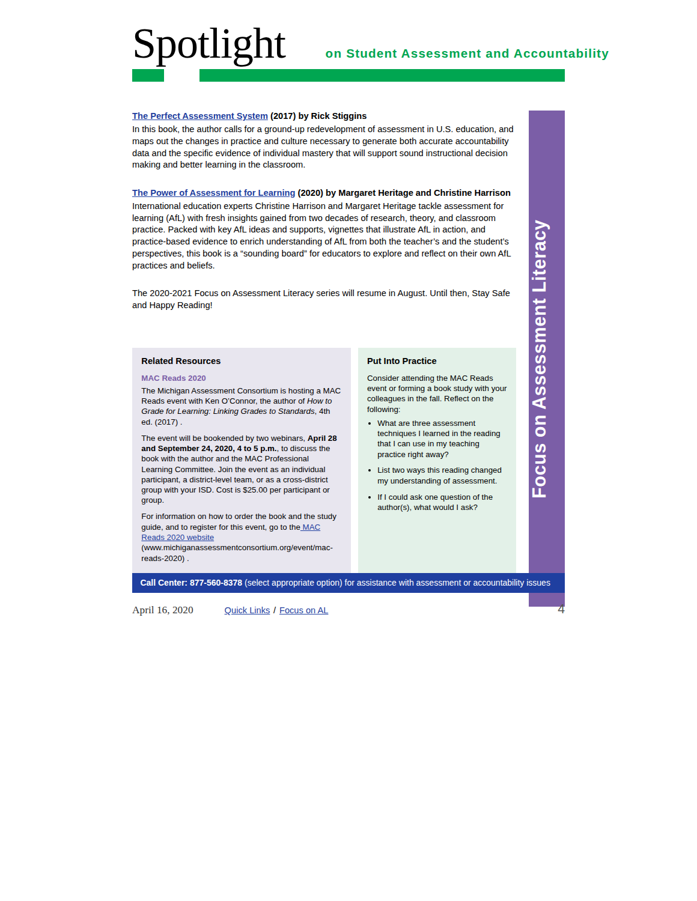Spotlight
on Student Assessment and Accountability
The Perfect Assessment System (2017) by Rick Stiggins
In this book, the author calls for a ground-up redevelopment of assessment in U.S. education, and maps out the changes in practice and culture necessary to generate both accurate accountability data and the specific evidence of individual mastery that will support sound instructional decision making and better learning in the classroom.
The Power of Assessment for Learning (2020) by Margaret Heritage and Christine Harrison
International education experts Christine Harrison and Margaret Heritage tackle assessment for learning (AfL) with fresh insights gained from two decades of research, theory, and classroom practice. Packed with key AfL ideas and supports, vignettes that illustrate AfL in action, and practice-based evidence to enrich understanding of AfL from both the teacher’s and the student’s perspectives, this book is a “sounding board” for educators to explore and reflect on their own AfL practices and beliefs.
The 2020-2021 Focus on Assessment Literacy series will resume in August. Until then, Stay Safe and Happy Reading!
Related Resources
MAC Reads 2020
The Michigan Assessment Consortium is hosting a MAC Reads event with Ken O’Connor, the author of How to Grade for Learning: Linking Grades to Standards, 4th ed. (2017) .
The event will be bookended by two webinars, April 28 and September 24, 2020, 4 to 5 p.m., to discuss the book with the author and the MAC Professional Learning Committee. Join the event as an individual participant, a district-level team, or as a cross-district group with your ISD. Cost is $25.00 per participant or group.
For information on how to order the book and the study guide, and to register for this event, go to the MAC Reads 2020 website (www.michiganassessmentconsortium.org/event/mac-reads-2020) .
Put Into Practice
Consider attending the MAC Reads event or forming a book study with your colleagues in the fall. Reflect on the following:
What are three assessment techniques I learned in the reading that I can use in my teaching practice right away?
List two ways this reading changed my understanding of assessment.
If I could ask one question of the author(s), what would I ask?
Focus on Assessment Literacy
Call Center: 877-560-8378 (select appropriate option) for assistance with assessment or accountability issues
April 16, 2020
Quick Links/Focus on AL
4